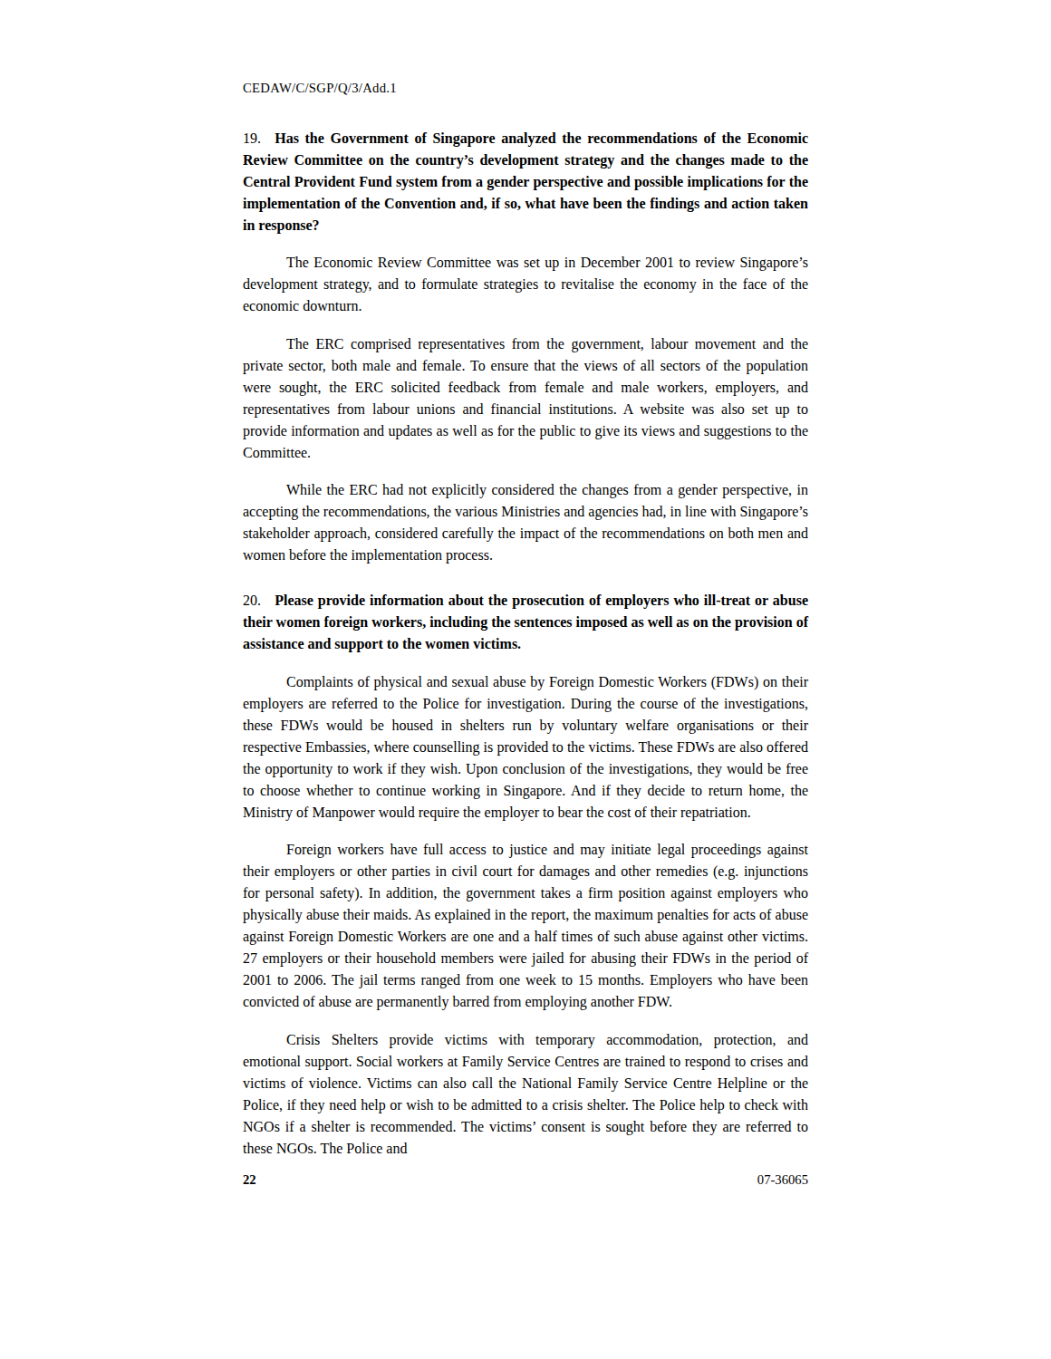CEDAW/C/SGP/Q/3/Add.1
19. Has the Government of Singapore analyzed the recommendations of the Economic Review Committee on the country’s development strategy and the changes made to the Central Provident Fund system from a gender perspective and possible implications for the implementation of the Convention and, if so, what have been the findings and action taken in response?
The Economic Review Committee was set up in December 2001 to review Singapore’s development strategy, and to formulate strategies to revitalise the economy in the face of the economic downturn.
The ERC comprised representatives from the government, labour movement and the private sector, both male and female. To ensure that the views of all sectors of the population were sought, the ERC solicited feedback from female and male workers, employers, and representatives from labour unions and financial institutions. A website was also set up to provide information and updates as well as for the public to give its views and suggestions to the Committee.
While the ERC had not explicitly considered the changes from a gender perspective, in accepting the recommendations, the various Ministries and agencies had, in line with Singapore’s stakeholder approach, considered carefully the impact of the recommendations on both men and women before the implementation process.
20. Please provide information about the prosecution of employers who ill-treat or abuse their women foreign workers, including the sentences imposed as well as on the provision of assistance and support to the women victims.
Complaints of physical and sexual abuse by Foreign Domestic Workers (FDWs) on their employers are referred to the Police for investigation. During the course of the investigations, these FDWs would be housed in shelters run by voluntary welfare organisations or their respective Embassies, where counselling is provided to the victims. These FDWs are also offered the opportunity to work if they wish. Upon conclusion of the investigations, they would be free to choose whether to continue working in Singapore. And if they decide to return home, the Ministry of Manpower would require the employer to bear the cost of their repatriation.
Foreign workers have full access to justice and may initiate legal proceedings against their employers or other parties in civil court for damages and other remedies (e.g. injunctions for personal safety). In addition, the government takes a firm position against employers who physically abuse their maids. As explained in the report, the maximum penalties for acts of abuse against Foreign Domestic Workers are one and a half times of such abuse against other victims. 27 employers or their household members were jailed for abusing their FDWs in the period of 2001 to 2006. The jail terms ranged from one week to 15 months. Employers who have been convicted of abuse are permanently barred from employing another FDW.
Crisis Shelters provide victims with temporary accommodation, protection, and emotional support. Social workers at Family Service Centres are trained to respond to crises and victims of violence. Victims can also call the National Family Service Centre Helpline or the Police, if they need help or wish to be admitted to a crisis shelter. The Police help to check with NGOs if a shelter is recommended. The victims’ consent is sought before they are referred to these NGOs. The Police and
22 07-36065